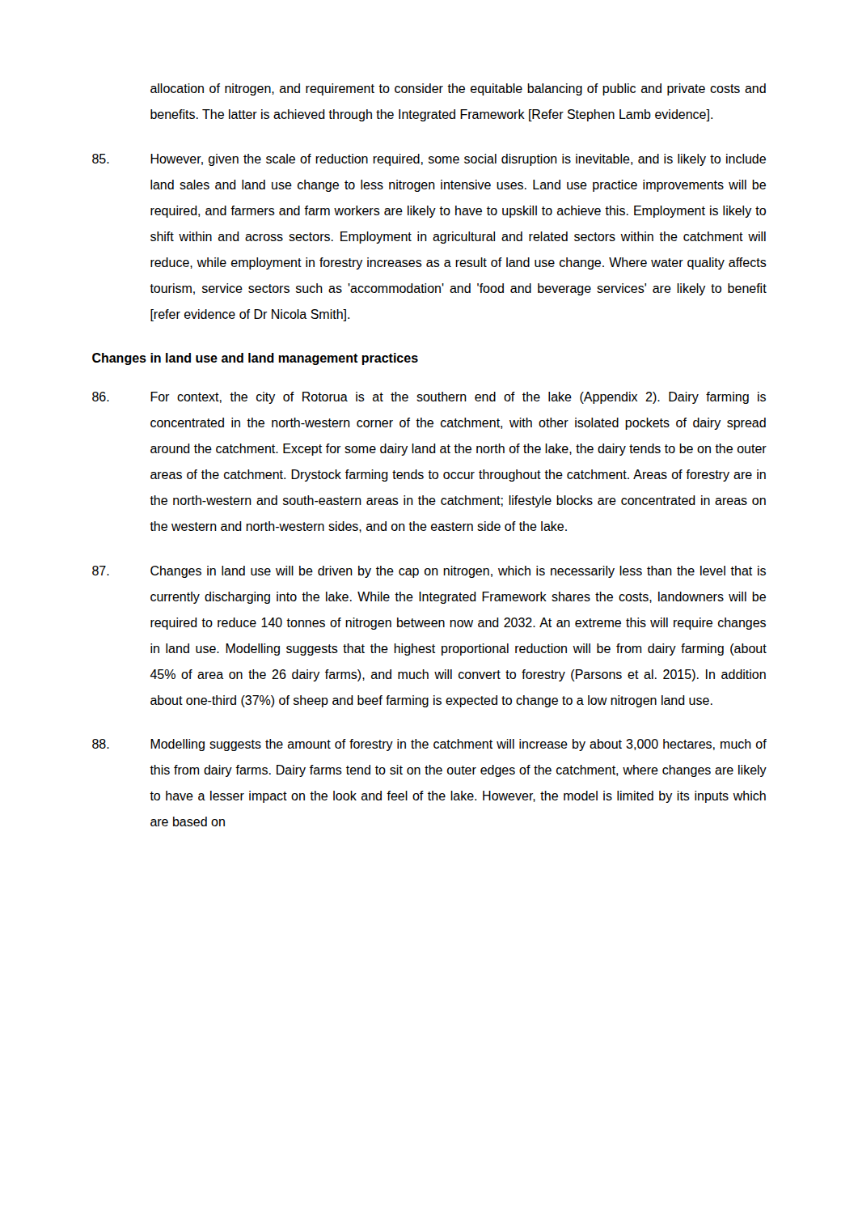allocation of nitrogen, and requirement to consider the equitable balancing of public and private costs and benefits. The latter is achieved through the Integrated Framework [Refer Stephen Lamb evidence].
85. However, given the scale of reduction required, some social disruption is inevitable, and is likely to include land sales and land use change to less nitrogen intensive uses. Land use practice improvements will be required, and farmers and farm workers are likely to have to upskill to achieve this. Employment is likely to shift within and across sectors. Employment in agricultural and related sectors within the catchment will reduce, while employment in forestry increases as a result of land use change. Where water quality affects tourism, service sectors such as 'accommodation' and 'food and beverage services' are likely to benefit [refer evidence of Dr Nicola Smith].
Changes in land use and land management practices
86. For context, the city of Rotorua is at the southern end of the lake (Appendix 2). Dairy farming is concentrated in the north-western corner of the catchment, with other isolated pockets of dairy spread around the catchment. Except for some dairy land at the north of the lake, the dairy tends to be on the outer areas of the catchment. Drystock farming tends to occur throughout the catchment. Areas of forestry are in the north-western and south-eastern areas in the catchment; lifestyle blocks are concentrated in areas on the western and north-western sides, and on the eastern side of the lake.
87. Changes in land use will be driven by the cap on nitrogen, which is necessarily less than the level that is currently discharging into the lake. While the Integrated Framework shares the costs, landowners will be required to reduce 140 tonnes of nitrogen between now and 2032. At an extreme this will require changes in land use. Modelling suggests that the highest proportional reduction will be from dairy farming (about 45% of area on the 26 dairy farms), and much will convert to forestry (Parsons et al. 2015). In addition about one-third (37%) of sheep and beef farming is expected to change to a low nitrogen land use.
88. Modelling suggests the amount of forestry in the catchment will increase by about 3,000 hectares, much of this from dairy farms. Dairy farms tend to sit on the outer edges of the catchment, where changes are likely to have a lesser impact on the look and feel of the lake. However, the model is limited by its inputs which are based on